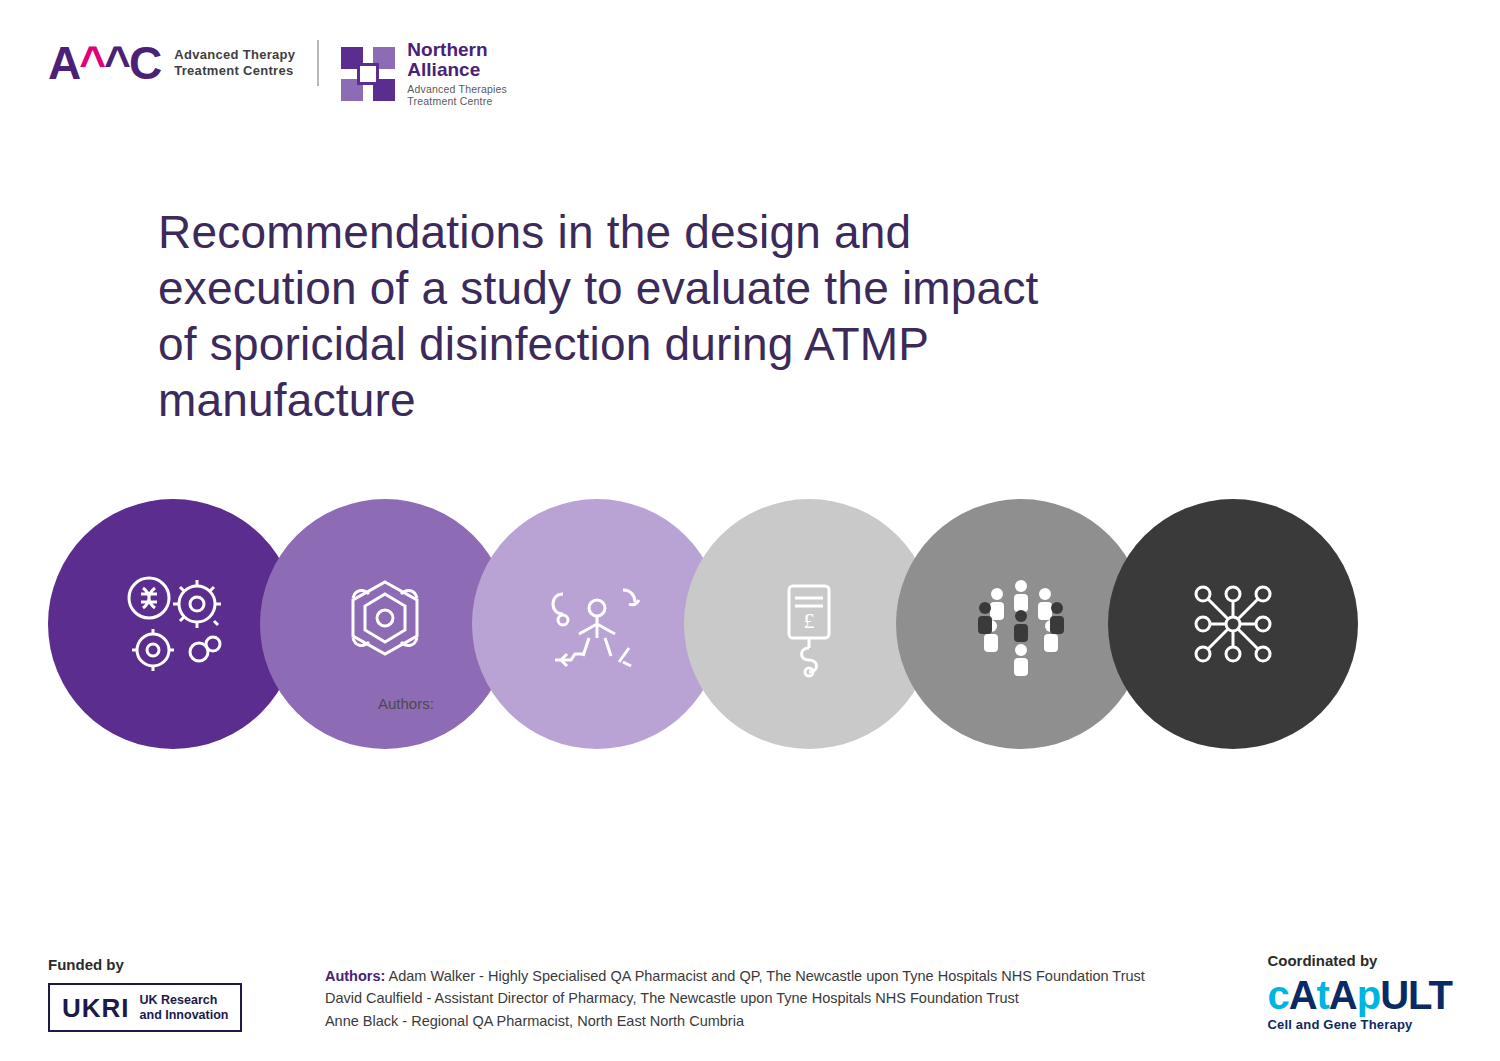A^^C
Advanced Therapy Treatment Centres
Northern Alliance Advanced Therapies
Treatment Centre
Recommendations in the design and execution of a study to evaluate the impact of sporicidal disinfection during ATMP manufacture
£
Authors:
Funded by
UKRI
UK Research
and Innovation
Authors: Adam Walker - Highly Specialised QA Pharmacist and QP, The Newcastle upon Tyne Hospitals NHS Foundation Trust
David Caulfield - Assistant Director of Pharmacy, The Newcastle upon Tyne Hospitals NHS Foundation Trust
Anne Black - Regional QA Pharmacist, North East North Cumbria
Coordinated by
cAtApULT
Cell and Gene Therapy